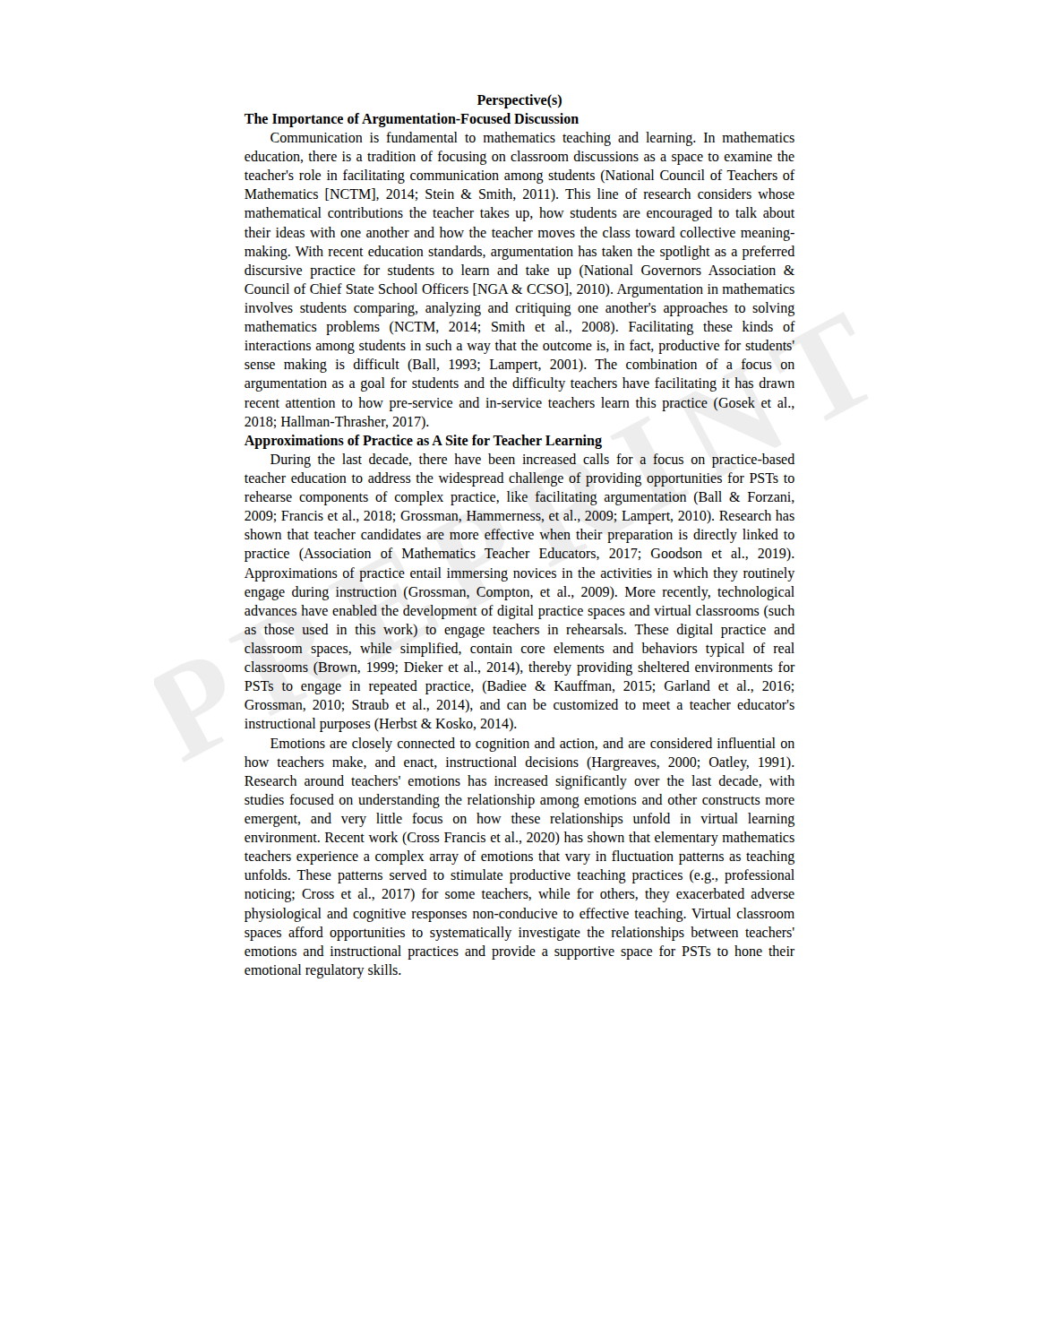PREPRINT
Perspective(s)
The Importance of Argumentation-Focused Discussion
Communication is fundamental to mathematics teaching and learning. In mathematics education, there is a tradition of focusing on classroom discussions as a space to examine the teacher's role in facilitating communication among students (National Council of Teachers of Mathematics [NCTM], 2014; Stein & Smith, 2011). This line of research considers whose mathematical contributions the teacher takes up, how students are encouraged to talk about their ideas with one another and how the teacher moves the class toward collective meaning-making. With recent education standards, argumentation has taken the spotlight as a preferred discursive practice for students to learn and take up (National Governors Association & Council of Chief State School Officers [NGA & CCSO], 2010). Argumentation in mathematics involves students comparing, analyzing and critiquing one another's approaches to solving mathematics problems (NCTM, 2014; Smith et al., 2008). Facilitating these kinds of interactions among students in such a way that the outcome is, in fact, productive for students' sense making is difficult (Ball, 1993; Lampert, 2001). The combination of a focus on argumentation as a goal for students and the difficulty teachers have facilitating it has drawn recent attention to how pre-service and in-service teachers learn this practice (Gosek et al., 2018; Hallman-Thrasher, 2017).
Approximations of Practice as A Site for Teacher Learning
During the last decade, there have been increased calls for a focus on practice-based teacher education to address the widespread challenge of providing opportunities for PSTs to rehearse components of complex practice, like facilitating argumentation (Ball & Forzani, 2009; Francis et al., 2018; Grossman, Hammerness, et al., 2009; Lampert, 2010). Research has shown that teacher candidates are more effective when their preparation is directly linked to practice (Association of Mathematics Teacher Educators, 2017; Goodson et al., 2019). Approximations of practice entail immersing novices in the activities in which they routinely engage during instruction (Grossman, Compton, et al., 2009). More recently, technological advances have enabled the development of digital practice spaces and virtual classrooms (such as those used in this work) to engage teachers in rehearsals. These digital practice and classroom spaces, while simplified, contain core elements and behaviors typical of real classrooms (Brown, 1999; Dieker et al., 2014), thereby providing sheltered environments for PSTs to engage in repeated practice, (Badiee & Kauffman, 2015; Garland et al., 2016; Grossman, 2010; Straub et al., 2014), and can be customized to meet a teacher educator's instructional purposes (Herbst & Kosko, 2014).
Emotions are closely connected to cognition and action, and are considered influential on how teachers make, and enact, instructional decisions (Hargreaves, 2000; Oatley, 1991). Research around teachers' emotions has increased significantly over the last decade, with studies focused on understanding the relationship among emotions and other constructs more emergent, and very little focus on how these relationships unfold in virtual learning environment. Recent work (Cross Francis et al., 2020) has shown that elementary mathematics teachers experience a complex array of emotions that vary in fluctuation patterns as teaching unfolds. These patterns served to stimulate productive teaching practices (e.g., professional noticing; Cross et al., 2017) for some teachers, while for others, they exacerbated adverse physiological and cognitive responses non-conducive to effective teaching. Virtual classroom spaces afford opportunities to systematically investigate the relationships between teachers' emotions and instructional practices and provide a supportive space for PSTs to hone their emotional regulatory skills.